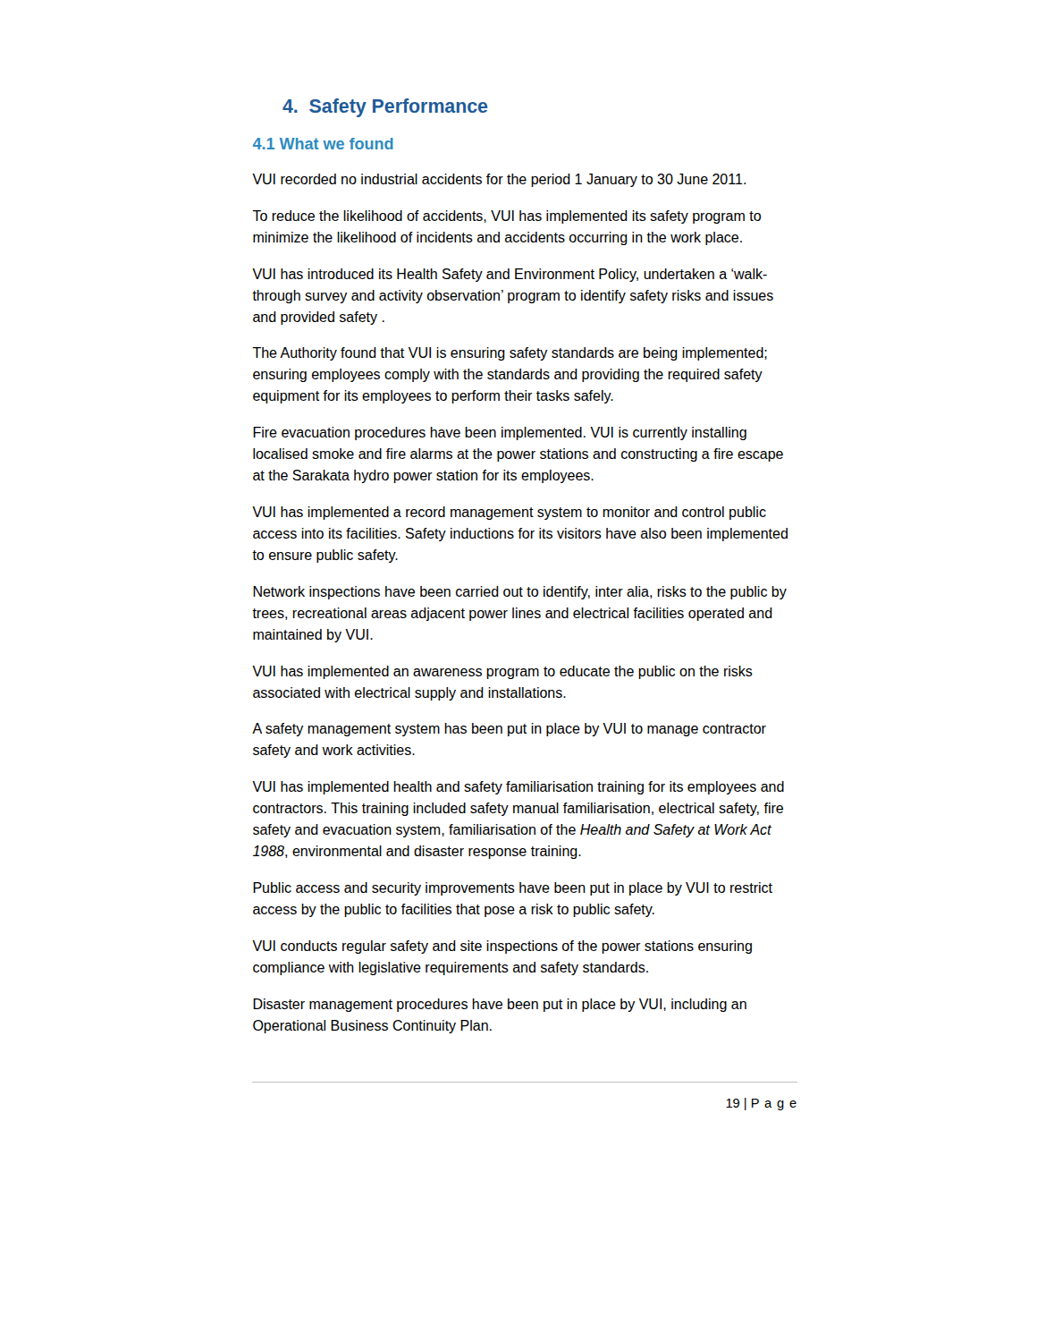4. Safety Performance
4.1 What we found
VUI recorded no industrial accidents for the period 1 January to 30 June 2011.
To reduce the likelihood of accidents, VUI has implemented its safety program to minimize the likelihood of incidents and accidents occurring in the work place.
VUI has introduced its Health Safety and Environment Policy, undertaken a ‘walk-through survey and activity observation’ program to identify safety risks and issues and provided safety .
The Authority found that VUI is ensuring safety standards are being implemented; ensuring employees comply with the standards and providing the required safety equipment for its employees to perform their tasks safely.
Fire evacuation procedures have been implemented. VUI is currently installing localised smoke and fire alarms at the power stations and constructing a fire escape at the Sarakata hydro power station for its employees.
VUI has implemented a record management system to monitor and control public access into its facilities. Safety inductions for its visitors have also been implemented to ensure public safety.
Network inspections have been carried out to identify, inter alia, risks to the public by trees, recreational areas adjacent power lines and electrical facilities operated and maintained by VUI.
VUI has implemented an awareness program to educate the public on the risks associated with electrical supply and installations.
A safety management system has been put in place by VUI to manage contractor safety and work activities.
VUI has implemented health and safety familiarisation training for its employees and contractors. This training included safety manual familiarisation, electrical safety, fire safety and evacuation system, familiarisation of the Health and Safety at Work Act 1988, environmental and disaster response training.
Public access and security improvements have been put in place by VUI to restrict access by the public to facilities that pose a risk to public safety.
VUI conducts regular safety and site inspections of the power stations ensuring compliance with legislative requirements and safety standards.
Disaster management procedures have been put in place by VUI, including an Operational Business Continuity Plan.
19 | P a g e